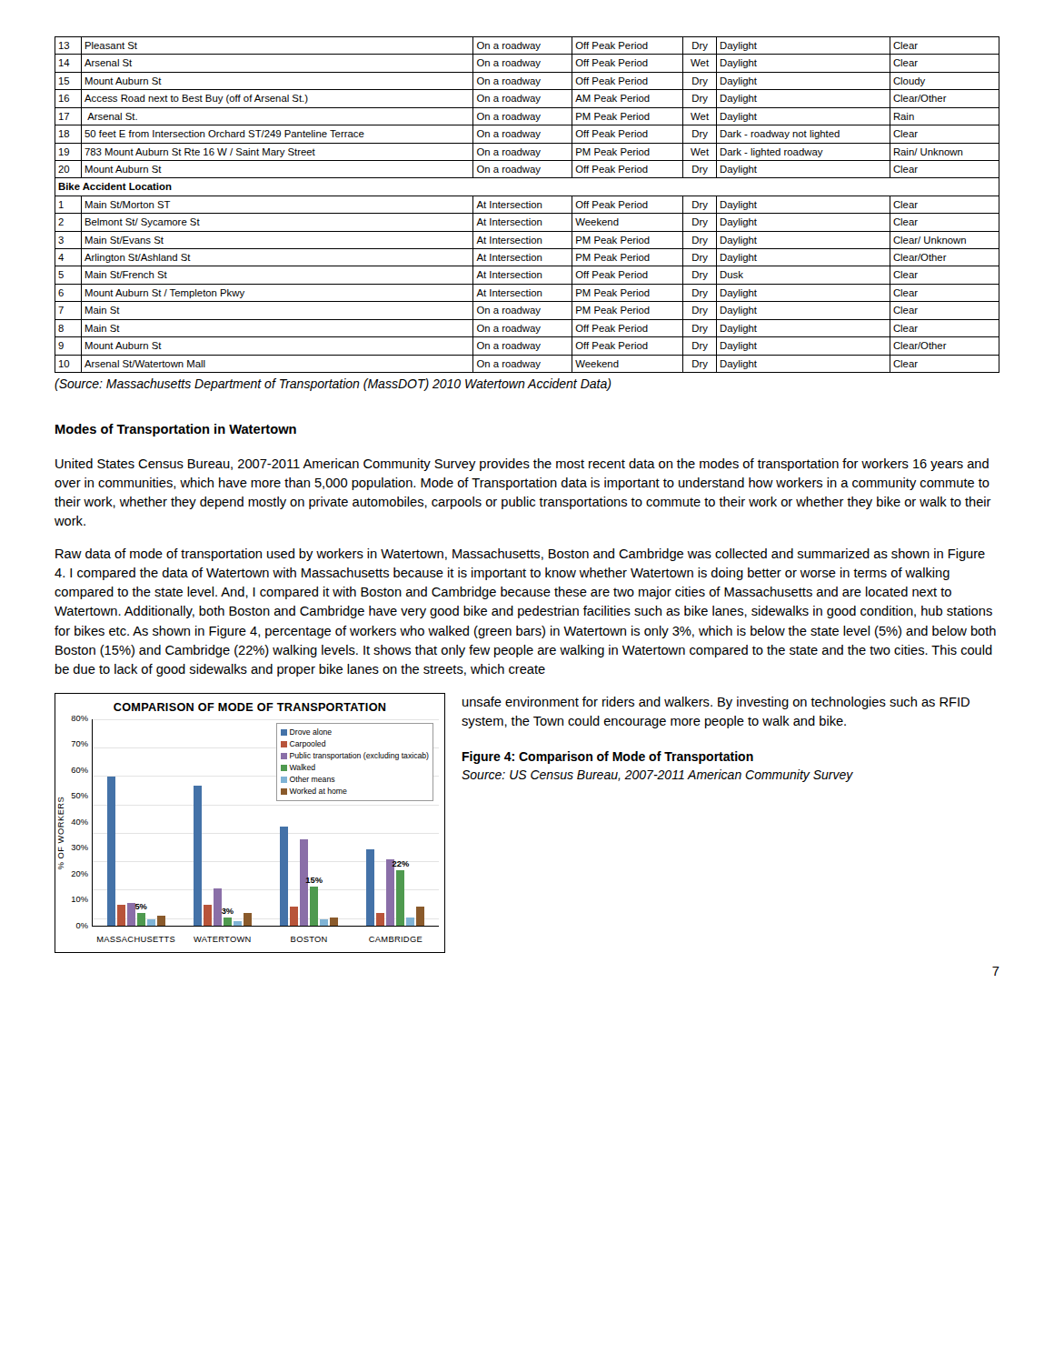| 13 | Pleasant St | On a roadway | Off Peak Period | Dry | Daylight | Clear |
| 14 | Arsenal St | On a roadway | Off Peak Period | Wet | Daylight | Clear |
| 15 | Mount Auburn St | On a roadway | Off Peak Period | Dry | Daylight | Cloudy |
| 16 | Access Road next to Best Buy (off of Arsenal St.) | On a roadway | AM Peak Period | Dry | Daylight | Clear/Other |
| 17 | Arsenal St. | On a roadway | PM Peak Period | Wet | Daylight | Rain |
| 18 | 50 feet E from Intersection Orchard ST/249 Panteline Terrace | On a roadway | Off Peak Period | Dry | Dark - roadway not lighted | Clear |
| 19 | 783 Mount Auburn St Rte 16 W / Saint Mary Street | On a roadway | PM Peak Period | Wet | Dark - lighted roadway | Rain/ Unknown |
| 20 | Mount Auburn St | On a roadway | Off Peak Period | Dry | Daylight | Clear |
| Bike Accident Location |
| 1 | Main St/Morton ST | At Intersection | Off Peak Period | Dry | Daylight | Clear |
| 2 | Belmont St/ Sycamore St | At Intersection | Weekend | Dry | Daylight | Clear |
| 3 | Main St/Evans St | At Intersection | PM Peak Period | Dry | Daylight | Clear/ Unknown |
| 4 | Arlington St/Ashland St | At Intersection | PM Peak Period | Dry | Daylight | Clear/Other |
| 5 | Main St/French St | At Intersection | Off Peak Period | Dry | Dusk | Clear |
| 6 | Mount Auburn St / Templeton Pkwy | At Intersection | PM Peak Period | Dry | Daylight | Clear |
| 7 | Main St | On a roadway | PM Peak Period | Dry | Daylight | Clear |
| 8 | Main St | On a roadway | Off Peak Period | Dry | Daylight | Clear |
| 9 | Mount Auburn St | On a roadway | Off Peak Period | Dry | Daylight | Clear/Other |
| 10 | Arsenal St/Watertown Mall | On a roadway | Weekend | Dry | Daylight | Clear |
(Source: Massachusetts Department of Transportation (MassDOT) 2010 Watertown Accident Data)
Modes of Transportation in Watertown
United States Census Bureau, 2007-2011 American Community Survey provides the most recent data on the modes of transportation for workers 16 years and over in communities, which have more than 5,000 population. Mode of Transportation data is important to understand how workers in a community commute to their work, whether they depend mostly on private automobiles, carpools or public transportations to commute to their work or whether they bike or walk to their work.
Raw data of mode of transportation used by workers in Watertown, Massachusetts, Boston and Cambridge was collected and summarized as shown in Figure 4. I compared the data of Watertown with Massachusetts because it is important to know whether Watertown is doing better or worse in terms of walking compared to the state level. And, I compared it with Boston and Cambridge because these are two major cities of Massachusetts and are located next to Watertown. Additionally, both Boston and Cambridge have very good bike and pedestrian facilities such as bike lanes, sidewalks in good condition, hub stations for bikes etc. As shown in Figure 4, percentage of workers who walked (green bars) in Watertown is only 3%, which is below the state level (5%) and below both Boston (15%) and Cambridge (22%) walking levels. It shows that only few people are walking in Watertown compared to the state and the two cities. This could be due to lack of good sidewalks and proper bike lanes on the streets, which create
COMPARISON OF MODE OF TRANSPORTATION
% OF WORKERS
80% 70% 60% 50% 40% 30% 20% 10% 0%
Drove alone
Carpooled
Public transportation (excluding taxicab)
Walked
Other means
Worked at home
5%
3%
15%
22%
MASSACHUSETTS WATERTOWN BOSTON CAMBRIDGE
unsafe environment for riders and walkers. By investing on technologies such as RFID system, the Town could encourage more people to walk and bike.
Figure 4: Comparison of Mode of Transportation
Source: US Census Bureau, 2007-2011 American Community Survey
7